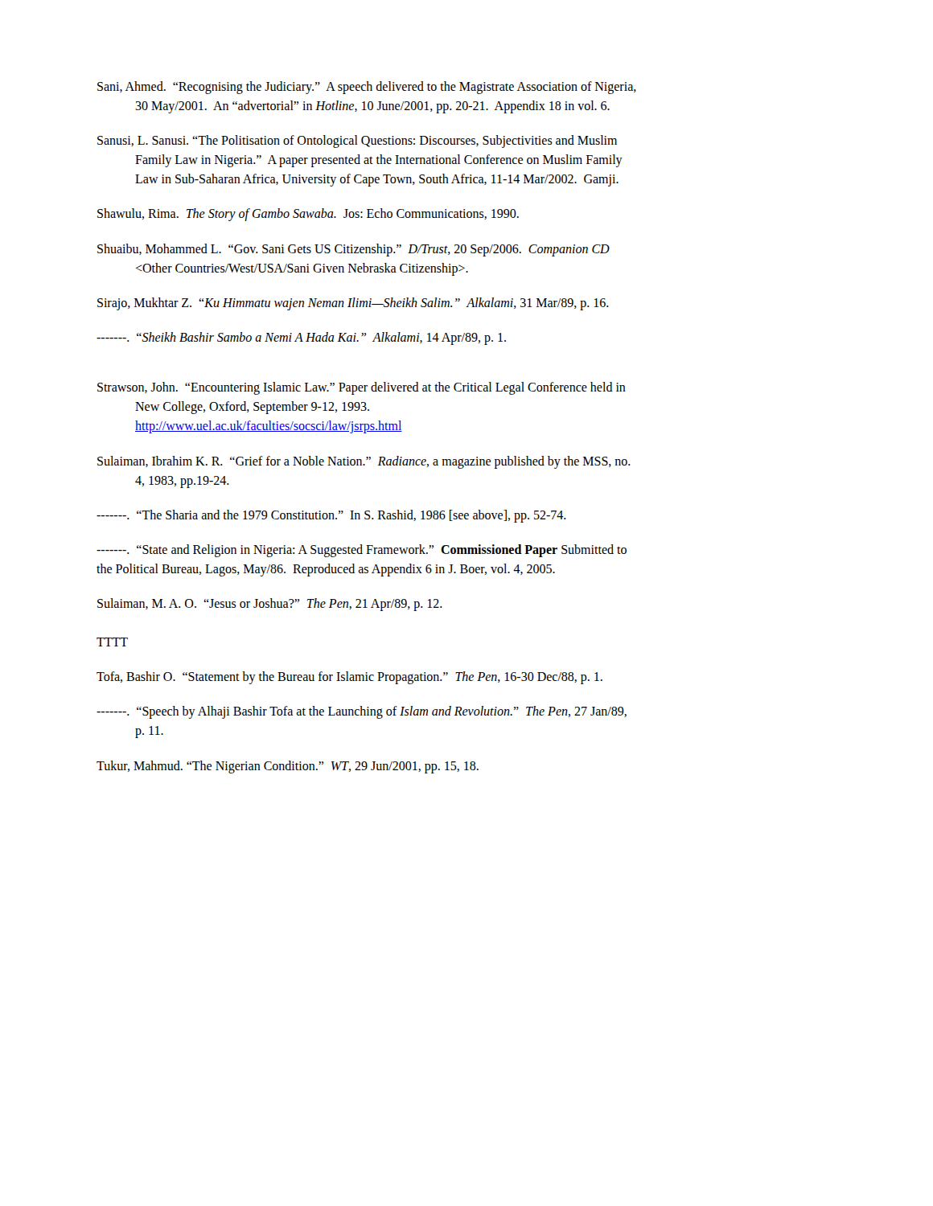Sani, Ahmed. “Recognising the Judiciary.” A speech delivered to the Magistrate Association of Nigeria, 30 May/2001. An “advertorial” in Hotline, 10 June/2001, pp. 20-21. Appendix 18 in vol. 6.
Sanusi, L. Sanusi. “The Politisation of Ontological Questions: Discourses, Subjectivities and Muslim Family Law in Nigeria.” A paper presented at the International Conference on Muslim Family Law in Sub-Saharan Africa, University of Cape Town, South Africa, 11-14 Mar/2002. Gamji.
Shawulu, Rima. The Story of Gambo Sawaba. Jos: Echo Communications, 1990.
Shuaibu, Mohammed L. “Gov. Sani Gets US Citizenship.” D/Trust, 20 Sep/2006. Companion CD <Other Countries/West/USA/Sani Given Nebraska Citizenship>.
Sirajo, Mukhtar Z. “Ku Himmatu wajen Neman Ilimi—Sheikh Salim.” Alkalami, 31 Mar/89, p. 16.
-------. “Sheikh Bashir Sambo a Nemi A Hada Kai.” Alkalami, 14 Apr/89, p. 1.
Strawson, John. “Encountering Islamic Law.” Paper delivered at the Critical Legal Conference held in New College, Oxford, September 9-12, 1993.
http://www.uel.ac.uk/faculties/socsci/law/jsrps.html
Sulaiman, Ibrahim K. R. “Grief for a Noble Nation.” Radiance, a magazine published by the MSS, no. 4, 1983, pp.19-24.
-------. “The Sharia and the 1979 Constitution.” In S. Rashid, 1986 [see above], pp. 52-74.
-------. “State and Religion in Nigeria: A Suggested Framework.” Commissioned Paper Submitted to the Political Bureau, Lagos, May/86. Reproduced as Appendix 6 in J. Boer, vol. 4, 2005.
Sulaiman, M. A. O. “Jesus or Joshua?” The Pen, 21 Apr/89, p. 12.
TTTT
Tofa, Bashir O. “Statement by the Bureau for Islamic Propagation.” The Pen, 16-30 Dec/88, p. 1.
-------. “Speech by Alhaji Bashir Tofa at the Launching of Islam and Revolution.” The Pen, 27 Jan/89, p. 11.
Tukur, Mahmud. “The Nigerian Condition.” WT, 29 Jun/2001, pp. 15, 18.